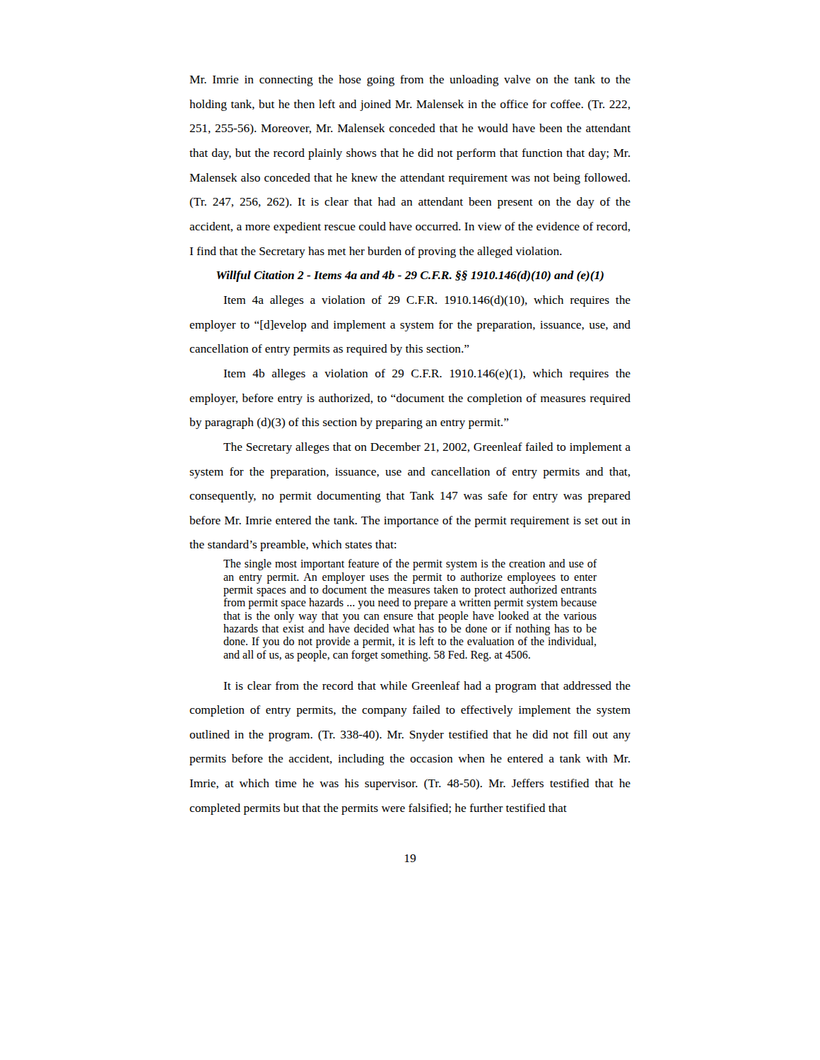Mr. Imrie in connecting the hose going from the unloading valve on the tank to the holding tank, but he then left and joined Mr. Malensek in the office for coffee. (Tr. 222, 251, 255-56). Moreover, Mr. Malensek conceded that he would have been the attendant that day, but the record plainly shows that he did not perform that function that day; Mr. Malensek also conceded that he knew the attendant requirement was not being followed. (Tr. 247, 256, 262). It is clear that had an attendant been present on the day of the accident, a more expedient rescue could have occurred. In view of the evidence of record, I find that the Secretary has met her burden of proving the alleged violation.
Willful Citation 2 - Items 4a and 4b - 29 C.F.R. §§ 1910.146(d)(10) and (e)(1)
Item 4a alleges a violation of 29 C.F.R. 1910.146(d)(10), which requires the employer to “[d]evelop and implement a system for the preparation, issuance, use, and cancellation of entry permits as required by this section.”
Item 4b alleges a violation of 29 C.F.R. 1910.146(e)(1), which requires the employer, before entry is authorized, to “document the completion of measures required by paragraph (d)(3) of this section by preparing an entry permit.”
The Secretary alleges that on December 21, 2002, Greenleaf failed to implement a system for the preparation, issuance, use and cancellation of entry permits and that, consequently, no permit documenting that Tank 147 was safe for entry was prepared before Mr. Imrie entered the tank. The importance of the permit requirement is set out in the standard’s preamble, which states that:
The single most important feature of the permit system is the creation and use of an entry permit. An employer uses the permit to authorize employees to enter permit spaces and to document the measures taken to protect authorized entrants from permit space hazards ... you need to prepare a written permit system because that is the only way that you can ensure that people have looked at the various hazards that exist and have decided what has to be done or if nothing has to be done. If you do not provide a permit, it is left to the evaluation of the individual, and all of us, as people, can forget something. 58 Fed. Reg. at 4506.
It is clear from the record that while Greenleaf had a program that addressed the completion of entry permits, the company failed to effectively implement the system outlined in the program. (Tr. 338-40). Mr. Snyder testified that he did not fill out any permits before the accident, including the occasion when he entered a tank with Mr. Imrie, at which time he was his supervisor. (Tr. 48-50). Mr. Jeffers testified that he completed permits but that the permits were falsified; he further testified that
19